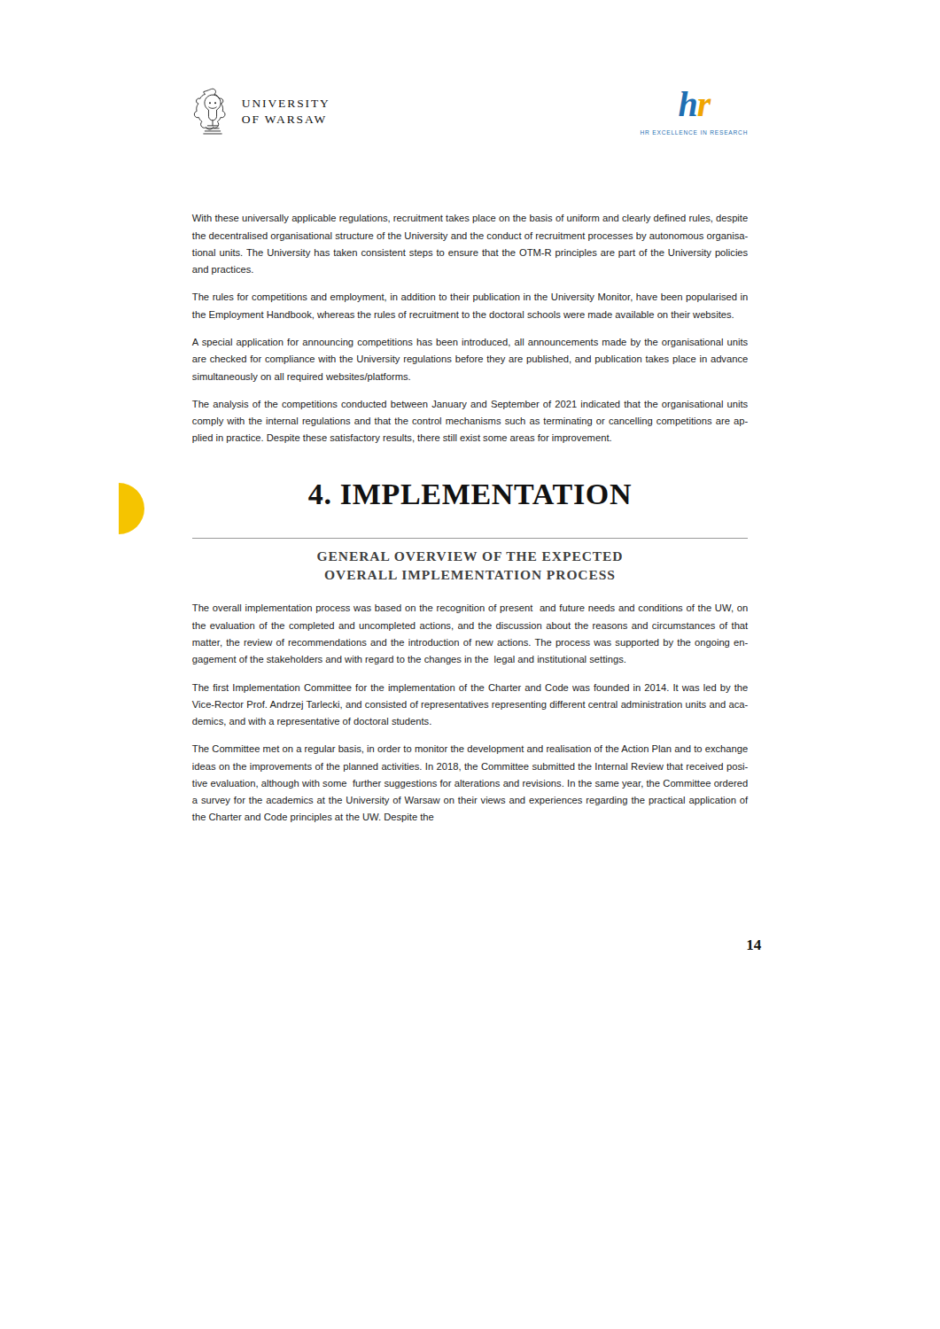University
of Warsaw
hr
HR Excellence in Research
With these universally applicable regulations, recruitment takes place on the basis of uniform and clearly defined rules, despite the decentralised organisational structure of the University and the conduct of recruitment processes by autonomous organisational units. The University has taken consistent steps to ensure that the OTM-R principles are part of the University policies and practices.
The rules for competitions and employment, in addition to their publication in the University Monitor, have been popularised in the Employment Handbook, whereas the rules of recruitment to the doctoral schools were made available on their websites.
A special application for announcing competitions has been introduced, all announcements made by the organisational units are checked for compliance with the University regulations before they are published, and publication takes place in advance simultaneously on all required websites/platforms.
The analysis of the competitions conducted between January and September of 2021 indicated that the organisational units comply with the internal regulations and that the control mechanisms such as terminating or cancelling competitions are applied in practice. Despite these satisfactory results, there still exist some areas for improvement.
4. IMPLEMENTATION
General overview of the expected
overall implementation process
The overall implementation process was based on the recognition of present and future needs and conditions of the UW, on the evaluation of the completed and uncompleted actions, and the discussion about the reasons and circumstances of that matter, the review of recommendations and the introduction of new actions. The process was supported by the ongoing engagement of the stakeholders and with regard to the changes in the legal and institutional settings.
The first Implementation Committee for the implementation of the Charter and Code was founded in 2014. It was led by the Vice-Rector Prof. Andrzej Tarlecki, and consisted of representatives representing different central administration units and academics, and with a representative of doctoral students.
The Committee met on a regular basis, in order to monitor the development and realisation of the Action Plan and to exchange ideas on the improvements of the planned activities. In 2018, the Committee submitted the Internal Review that received positive evaluation, although with some further suggestions for alterations and revisions. In the same year, the Committee ordered a survey for the academics at the University of Warsaw on their views and experiences regarding the practical application of the Charter and Code principles at the UW. Despite the
14